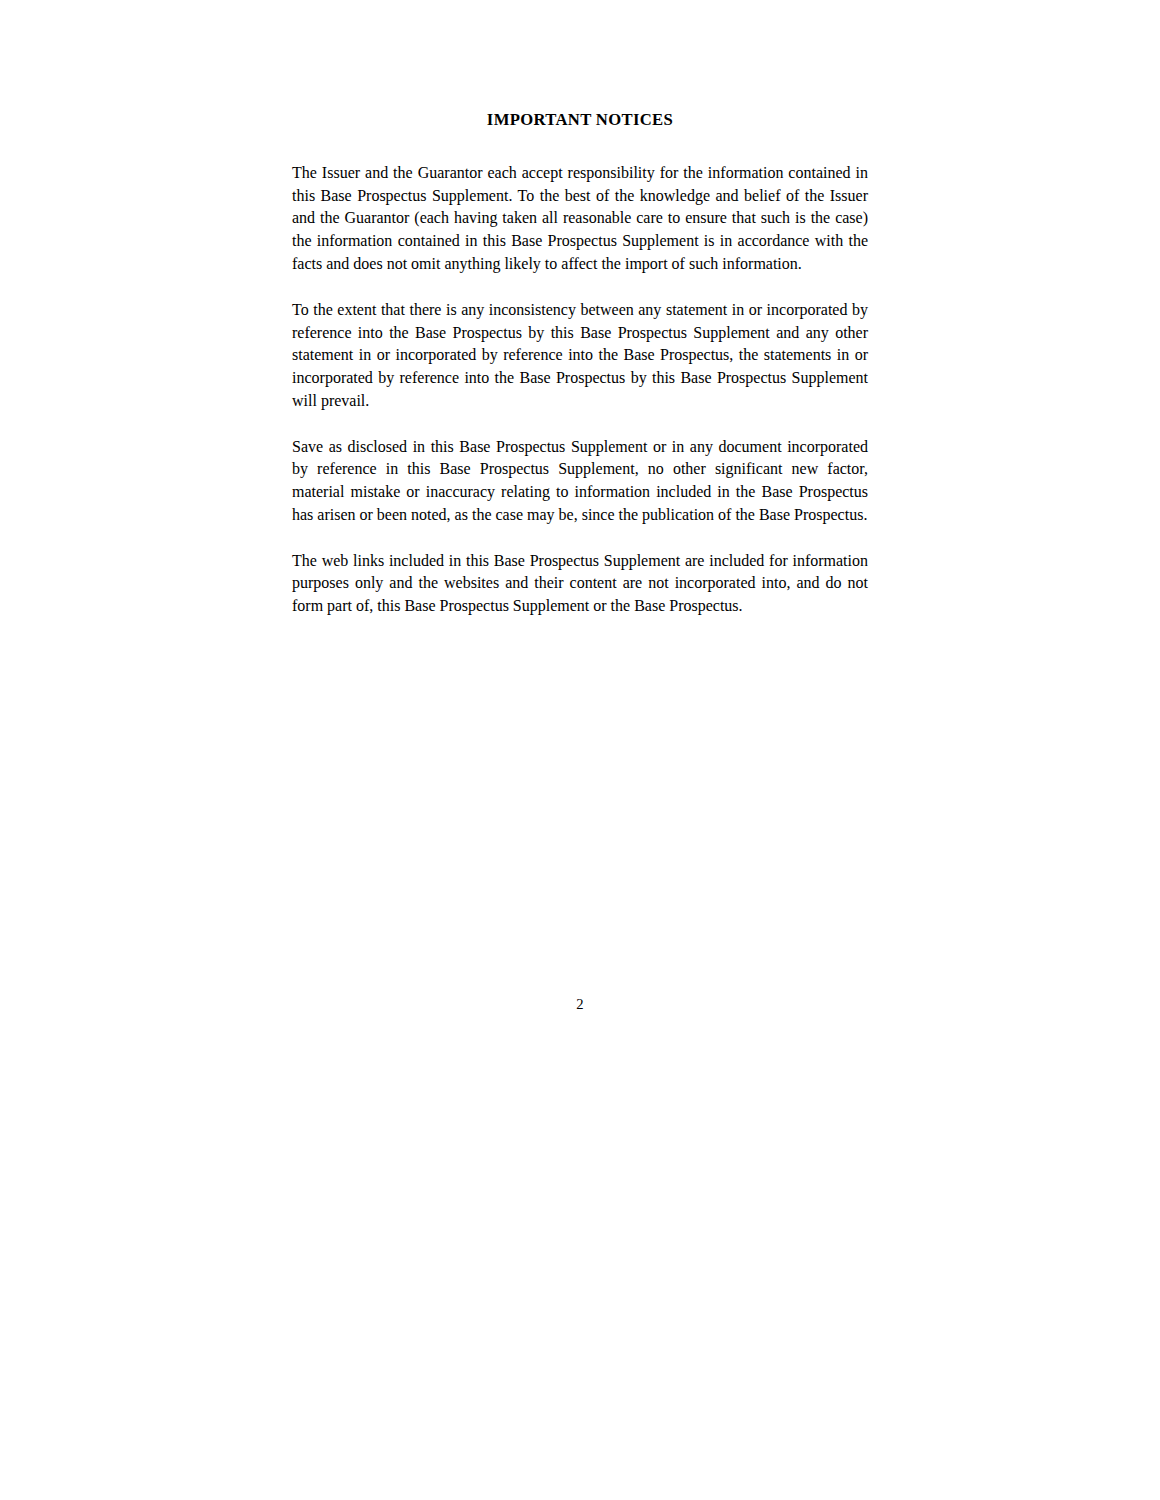IMPORTANT NOTICES
The Issuer and the Guarantor each accept responsibility for the information contained in this Base Prospectus Supplement. To the best of the knowledge and belief of the Issuer and the Guarantor (each having taken all reasonable care to ensure that such is the case) the information contained in this Base Prospectus Supplement is in accordance with the facts and does not omit anything likely to affect the import of such information.
To the extent that there is any inconsistency between any statement in or incorporated by reference into the Base Prospectus by this Base Prospectus Supplement and any other statement in or incorporated by reference into the Base Prospectus, the statements in or incorporated by reference into the Base Prospectus by this Base Prospectus Supplement will prevail.
Save as disclosed in this Base Prospectus Supplement or in any document incorporated by reference in this Base Prospectus Supplement, no other significant new factor, material mistake or inaccuracy relating to information included in the Base Prospectus has arisen or been noted, as the case may be, since the publication of the Base Prospectus.
The web links included in this Base Prospectus Supplement are included for information purposes only and the websites and their content are not incorporated into, and do not form part of, this Base Prospectus Supplement or the Base Prospectus.
2